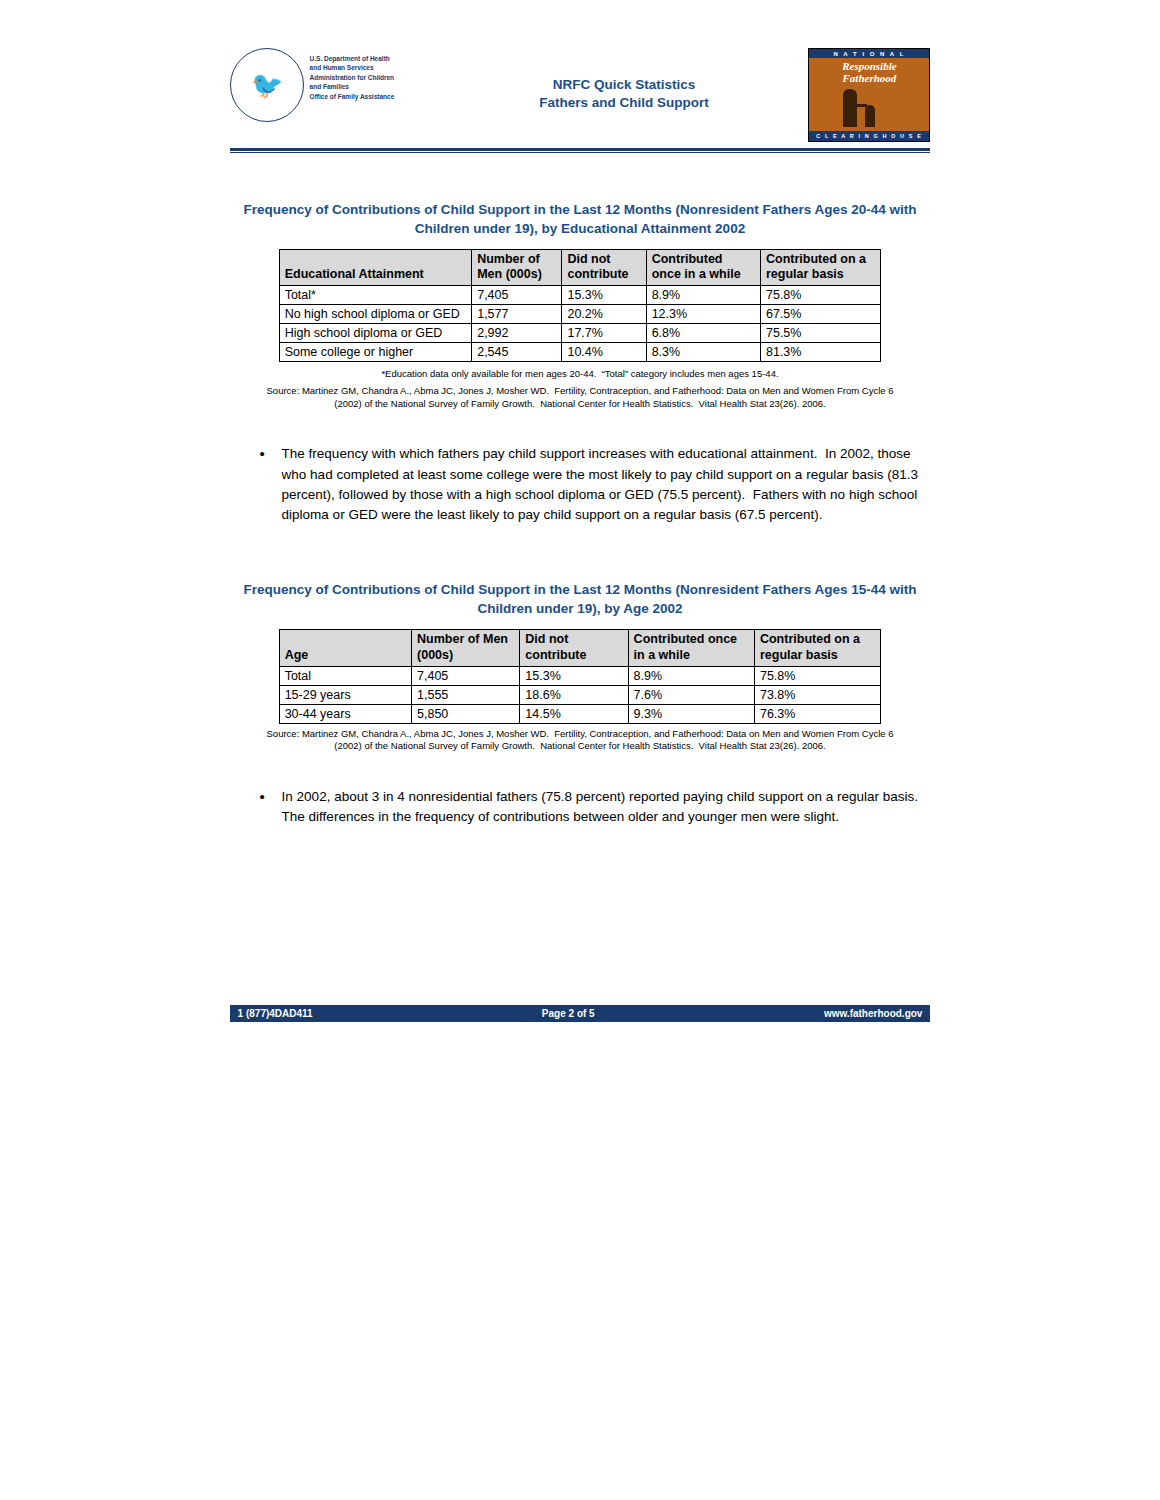🐦
U.S. Department of Health
and Human Services
Administration for Children
and Families
Office of Family Assistance
NRFC Quick Statistics
Fathers and Child Support
N A T I O N A L
Responsible
Fatherhood
C L E A R I N G H O U S E
Frequency of Contributions of Child Support in the Last 12 Months (Nonresident Fathers Ages 20-44 with Children under 19), by Educational Attainment 2002
| Educational Attainment | Number of Men (000s) | Did not contribute | Contributed once in a while | Contributed on a regular basis |
| --- | --- | --- | --- | --- |
| Total* | 7,405 | 15.3% | 8.9% | 75.8% |
| No high school diploma or GED | 1,577 | 20.2% | 12.3% | 67.5% |
| High school diploma or GED | 2,992 | 17.7% | 6.8% | 75.5% |
| Some college or higher | 2,545 | 10.4% | 8.3% | 81.3% |
*Education data only available for men ages 20-44. “Total” category includes men ages 15-44.
Source: Martinez GM, Chandra A., Abma JC, Jones J, Mosher WD. Fertility, Contraception, and Fatherhood: Data on Men and Women From Cycle 6 (2002) of the National Survey of Family Growth. National Center for Health Statistics. Vital Health Stat 23(26). 2006.
The frequency with which fathers pay child support increases with educational attainment. In 2002, those who had completed at least some college were the most likely to pay child support on a regular basis (81.3 percent), followed by those with a high school diploma or GED (75.5 percent). Fathers with no high school diploma or GED were the least likely to pay child support on a regular basis (67.5 percent).
Frequency of Contributions of Child Support in the Last 12 Months (Nonresident Fathers Ages 15-44 with Children under 19), by Age 2002
| Age | Number of Men (000s) | Did not contribute | Contributed once in a while | Contributed on a regular basis |
| --- | --- | --- | --- | --- |
| Total | 7,405 | 15.3% | 8.9% | 75.8% |
| 15-29 years | 1,555 | 18.6% | 7.6% | 73.8% |
| 30-44 years | 5,850 | 14.5% | 9.3% | 76.3% |
Source: Martinez GM, Chandra A., Abma JC, Jones J, Mosher WD. Fertility, Contraception, and Fatherhood: Data on Men and Women From Cycle 6 (2002) of the National Survey of Family Growth. National Center for Health Statistics. Vital Health Stat 23(26). 2006.
In 2002, about 3 in 4 nonresidential fathers (75.8 percent) reported paying child support on a regular basis. The differences in the frequency of contributions between older and younger men were slight.
1 (877)4DAD411
Page 2 of 5
www.fatherhood.gov